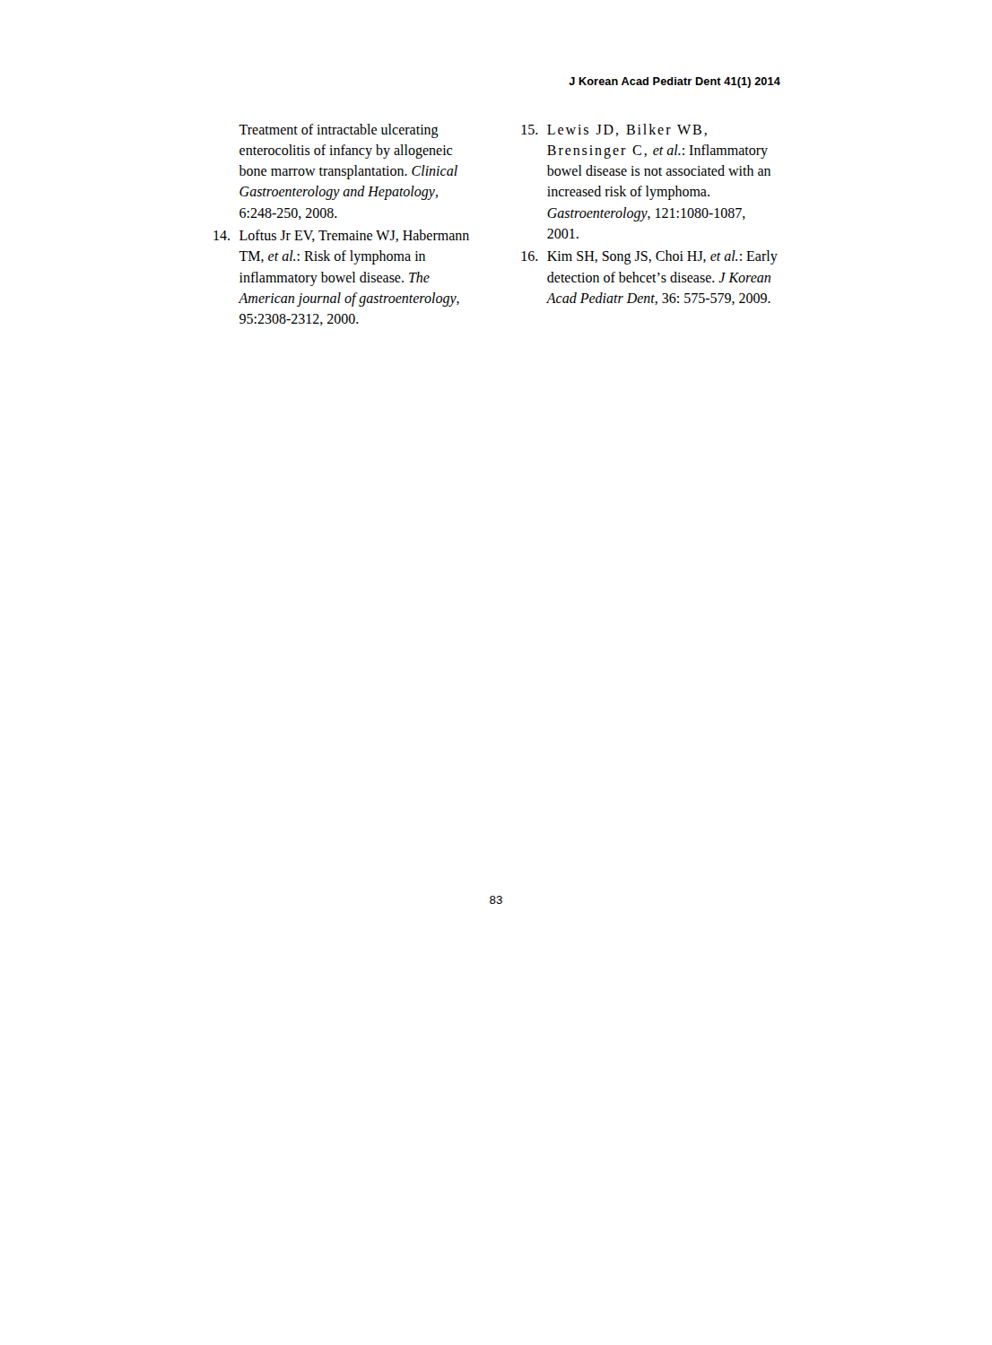J Korean Acad Pediatr Dent 41(1) 2014
Treatment of intractable ulcerating enterocolitis of infancy by allogeneic bone marrow transplantation. Clinical Gastroenterology and Hepatology, 6:248-250, 2008.
14. Loftus Jr EV, Tremaine WJ, Habermann TM, et al.: Risk of lymphoma in inflammatory bowel disease. The American journal of gastroenterology, 95:2308-2312, 2000.
15. Lewis JD, Bilker WB, Brensinger C, et al.: Inflammatory bowel disease is not associated with an increased risk of lymphoma. Gastroenterology, 121:1080-1087, 2001.
16. Kim SH, Song JS, Choi HJ, et al.: Early detection of behcetʼs disease. J Korean Acad Pediatr Dent, 36: 575-579, 2009.
83